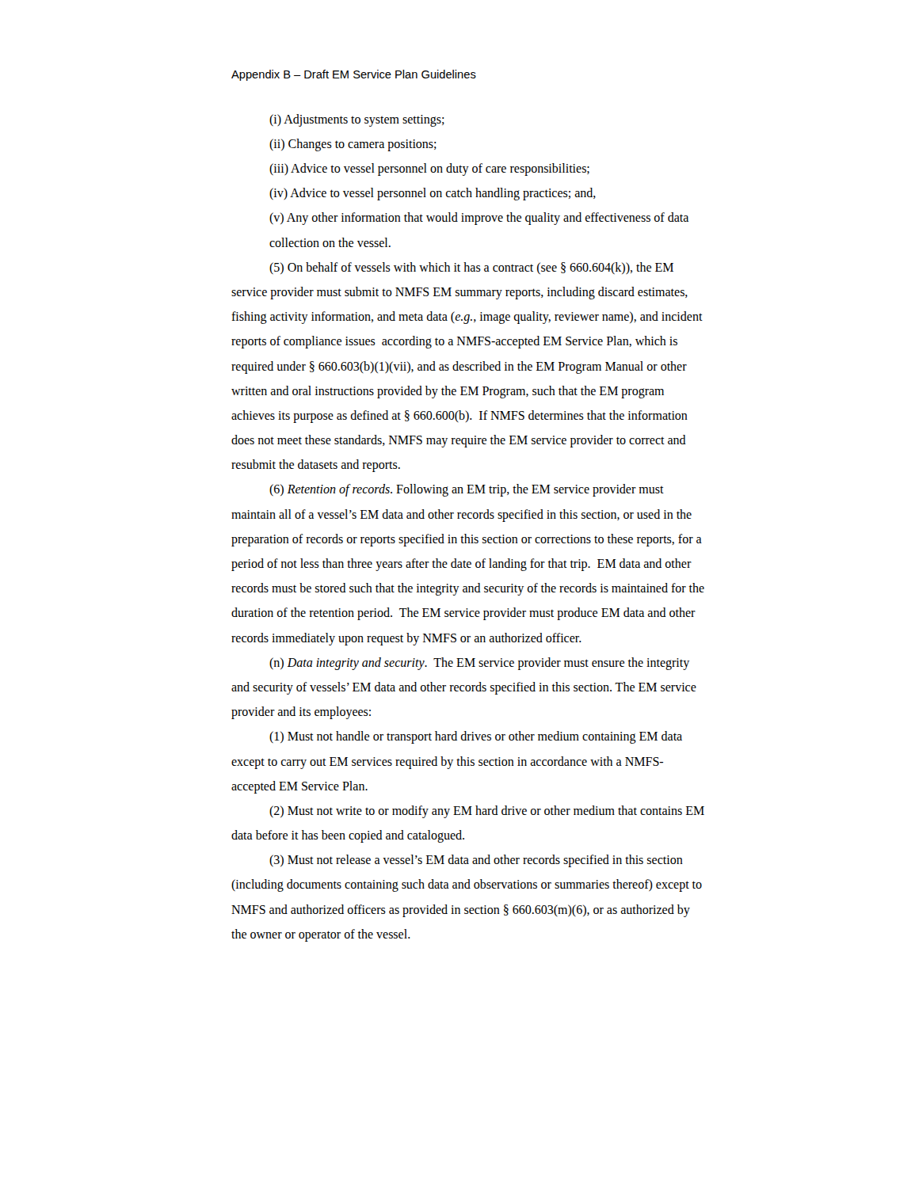Appendix B – Draft EM Service Plan Guidelines
(i) Adjustments to system settings;
(ii) Changes to camera positions;
(iii) Advice to vessel personnel on duty of care responsibilities;
(iv) Advice to vessel personnel on catch handling practices; and,
(v) Any other information that would improve the quality and effectiveness of data collection on the vessel.
(5) On behalf of vessels with which it has a contract (see § 660.604(k)), the EM service provider must submit to NMFS EM summary reports, including discard estimates, fishing activity information, and meta data (e.g., image quality, reviewer name), and incident reports of compliance issues according to a NMFS-accepted EM Service Plan, which is required under § 660.603(b)(1)(vii), and as described in the EM Program Manual or other written and oral instructions provided by the EM Program, such that the EM program achieves its purpose as defined at § 660.600(b). If NMFS determines that the information does not meet these standards, NMFS may require the EM service provider to correct and resubmit the datasets and reports.
(6) Retention of records. Following an EM trip, the EM service provider must maintain all of a vessel’s EM data and other records specified in this section, or used in the preparation of records or reports specified in this section or corrections to these reports, for a period of not less than three years after the date of landing for that trip. EM data and other records must be stored such that the integrity and security of the records is maintained for the duration of the retention period. The EM service provider must produce EM data and other records immediately upon request by NMFS or an authorized officer.
(n) Data integrity and security. The EM service provider must ensure the integrity and security of vessels’ EM data and other records specified in this section. The EM service provider and its employees:
(1) Must not handle or transport hard drives or other medium containing EM data except to carry out EM services required by this section in accordance with a NMFS-accepted EM Service Plan.
(2) Must not write to or modify any EM hard drive or other medium that contains EM data before it has been copied and catalogued.
(3) Must not release a vessel’s EM data and other records specified in this section (including documents containing such data and observations or summaries thereof) except to NMFS and authorized officers as provided in section § 660.603(m)(6), or as authorized by the owner or operator of the vessel.